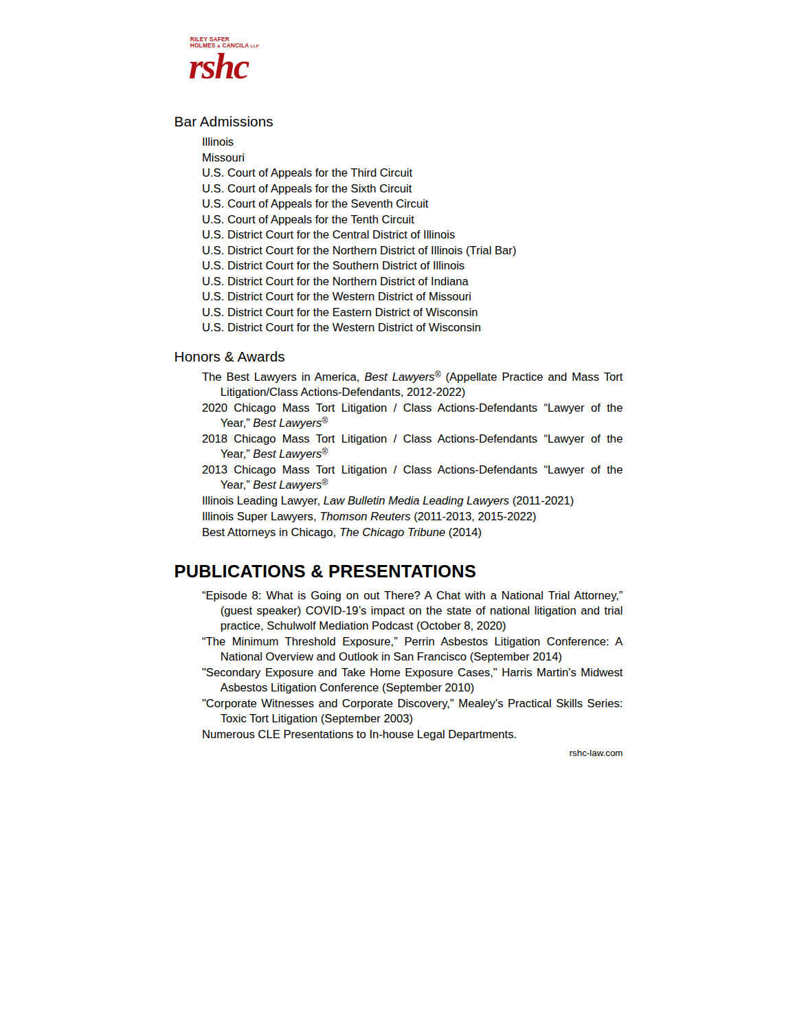RILEY SAFER
HOLMES & CANCILA LLP
rshc
Bar Admissions
Illinois
Missouri
U.S. Court of Appeals for the Third Circuit
U.S. Court of Appeals for the Sixth Circuit
U.S. Court of Appeals for the Seventh Circuit
U.S. Court of Appeals for the Tenth Circuit
U.S. District Court for the Central District of Illinois
U.S. District Court for the Northern District of Illinois (Trial Bar)
U.S. District Court for the Southern District of Illinois
U.S. District Court for the Northern District of Indiana
U.S. District Court for the Western District of Missouri
U.S. District Court for the Eastern District of Wisconsin
U.S. District Court for the Western District of Wisconsin
Honors & Awards
The Best Lawyers in America, Best Lawyers® (Appellate Practice and Mass Tort Litigation/Class Actions-Defendants, 2012-2022)
2020 Chicago Mass Tort Litigation / Class Actions-Defendants “Lawyer of the Year,” Best Lawyers®
2018 Chicago Mass Tort Litigation / Class Actions-Defendants “Lawyer of the Year,” Best Lawyers®
2013 Chicago Mass Tort Litigation / Class Actions-Defendants “Lawyer of the Year,” Best Lawyers®
Illinois Leading Lawyer, Law Bulletin Media Leading Lawyers (2011-2021)
Illinois Super Lawyers, Thomson Reuters (2011-2013, 2015-2022)
Best Attorneys in Chicago, The Chicago Tribune (2014)
PUBLICATIONS & PRESENTATIONS
“Episode 8: What is Going on out There? A Chat with a National Trial Attorney,” (guest speaker) COVID-19’s impact on the state of national litigation and trial practice, Schulwolf Mediation Podcast (October 8, 2020)
“The Minimum Threshold Exposure,” Perrin Asbestos Litigation Conference: A National Overview and Outlook in San Francisco (September 2014)
"Secondary Exposure and Take Home Exposure Cases," Harris Martin's Midwest Asbestos Litigation Conference (September 2010)
"Corporate Witnesses and Corporate Discovery," Mealey's Practical Skills Series: Toxic Tort Litigation (September 2003)
Numerous CLE Presentations to In-house Legal Departments.
rshc-law.com